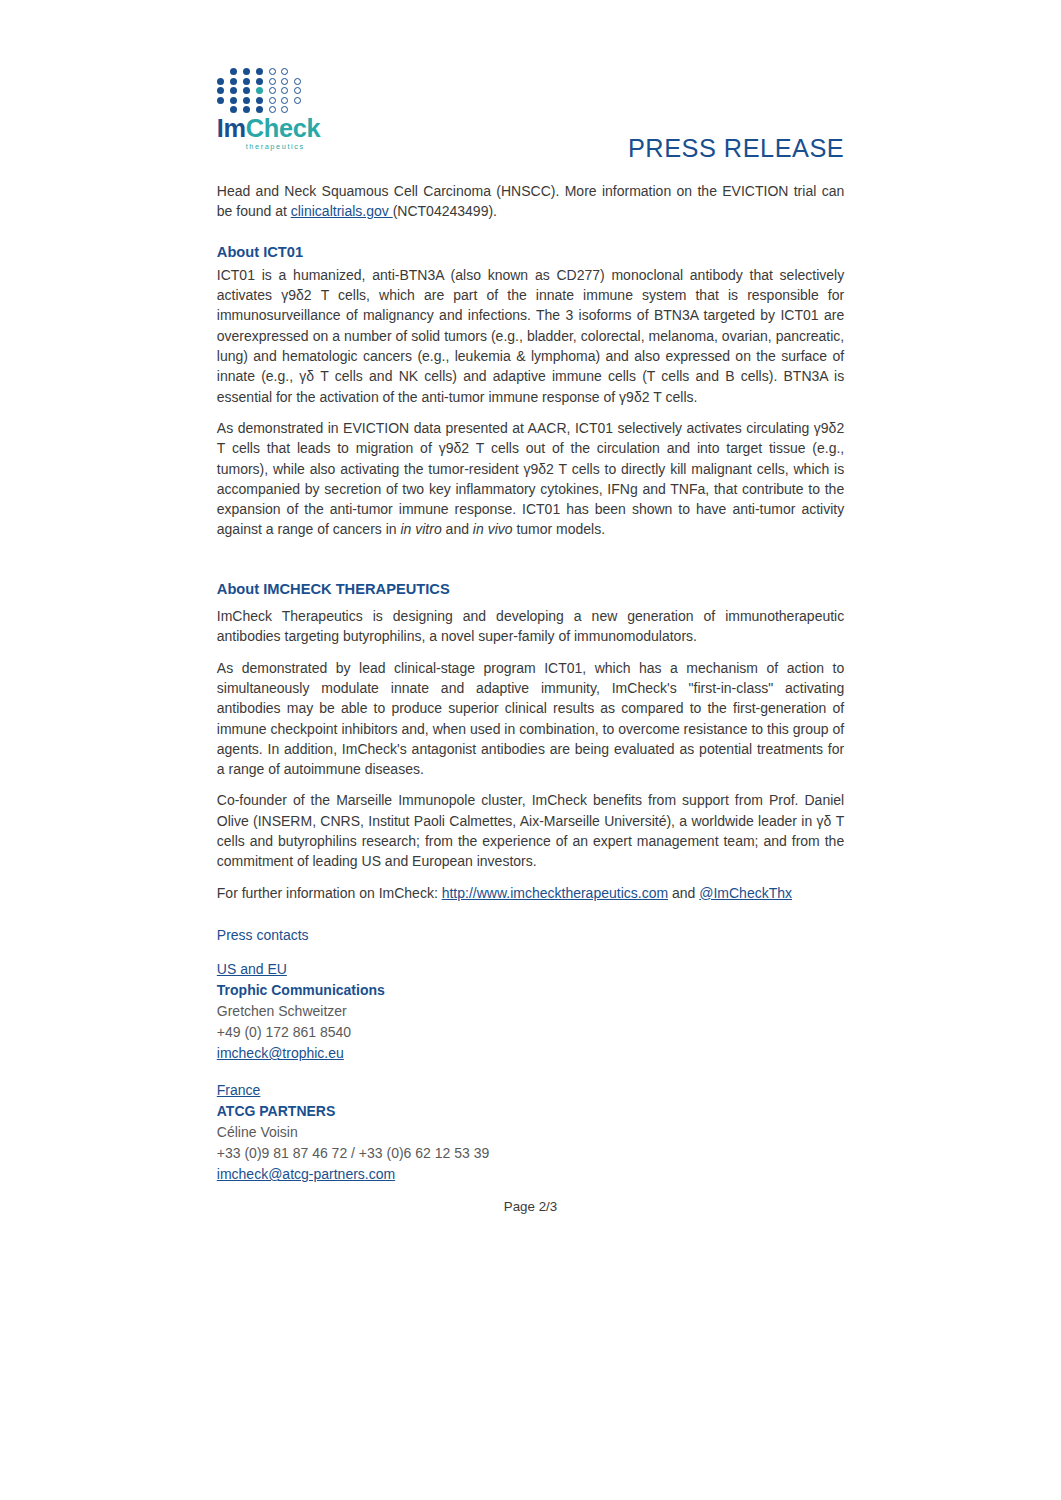ImCheck
therapeutics
PRESS RELEASE
Head and Neck Squamous Cell Carcinoma (HNSCC). More information on the EVICTION trial can be found at clinicaltrials.gov (NCT04243499).
About ICT01
ICT01 is a humanized, anti-BTN3A (also known as CD277) monoclonal antibody that selectively activates γ9δ2 T cells, which are part of the innate immune system that is responsible for immunosurveillance of malignancy and infections. The 3 isoforms of BTN3A targeted by ICT01 are overexpressed on a number of solid tumors (e.g., bladder, colorectal, melanoma, ovarian, pancreatic, lung) and hematologic cancers (e.g., leukemia & lymphoma) and also expressed on the surface of innate (e.g., γδ T cells and NK cells) and adaptive immune cells (T cells and B cells). BTN3A is essential for the activation of the anti-tumor immune response of γ9δ2 T cells.
As demonstrated in EVICTION data presented at AACR, ICT01 selectively activates circulating γ9δ2 T cells that leads to migration of γ9δ2 T cells out of the circulation and into target tissue (e.g., tumors), while also activating the tumor-resident γ9δ2 T cells to directly kill malignant cells, which is accompanied by secretion of two key inflammatory cytokines, IFNg and TNFa, that contribute to the expansion of the anti-tumor immune response. ICT01 has been shown to have anti-tumor activity against a range of cancers in in vitro and in vivo tumor models.
About IMCHECK THERAPEUTICS
ImCheck Therapeutics is designing and developing a new generation of immunotherapeutic antibodies targeting butyrophilins, a novel super-family of immunomodulators.
As demonstrated by lead clinical-stage program ICT01, which has a mechanism of action to simultaneously modulate innate and adaptive immunity, ImCheck's "first-in-class" activating antibodies may be able to produce superior clinical results as compared to the first-generation of immune checkpoint inhibitors and, when used in combination, to overcome resistance to this group of agents. In addition, ImCheck's antagonist antibodies are being evaluated as potential treatments for a range of autoimmune diseases.
Co-founder of the Marseille Immunopole cluster, ImCheck benefits from support from Prof. Daniel Olive (INSERM, CNRS, Institut Paoli Calmettes, Aix-Marseille Université), a worldwide leader in γδ T cells and butyrophilins research; from the experience of an expert management team; and from the commitment of leading US and European investors.
For further information on ImCheck: http://www.imchecktherapeutics.com and @ImCheckThx
Press contacts
US and EU Trophic Communications Gretchen Schweitzer +49 (0) 172 861 8540 imcheck@trophic.eu
France ATCG PARTNERS Céline Voisin +33 (0)9 81 87 46 72 / +33 (0)6 62 12 53 39 imcheck@atcg-partners.com
Page 2/3